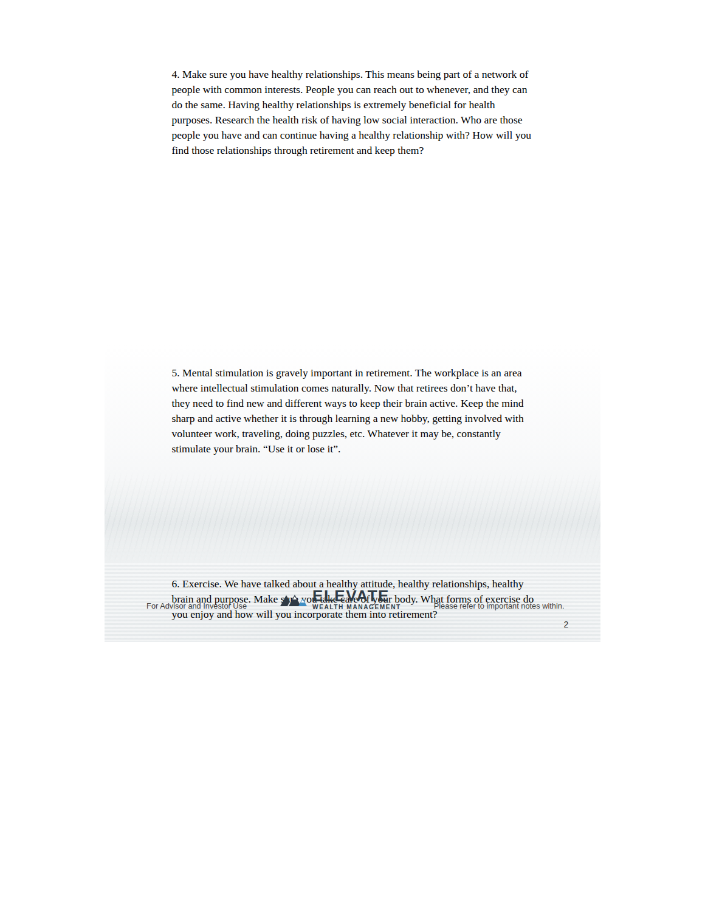4. Make sure you have healthy relationships. This means being part of a network of people with common interests. People you can reach out to whenever, and they can do the same. Having healthy relationships is extremely beneficial for health purposes. Research the health risk of having low social interaction. Who are those people you have and can continue having a healthy relationship with? How will you find those relationships through retirement and keep them?
5. Mental stimulation is gravely important in retirement. The workplace is an area where intellectual stimulation comes naturally. Now that retirees don’t have that, they need to find new and different ways to keep their brain active. Keep the mind sharp and active whether it is through learning a new hobby, getting involved with volunteer work, traveling, doing puzzles, etc. Whatever it may be, constantly stimulate your brain. “Use it or lose it”.
6. Exercise. We have talked about a healthy attitude, healthy relationships, healthy brain and purpose. Make sure you take care of your body. What forms of exercise do you enjoy and how will you incorporate them into retirement?
For Advisor and Investor Use
ELEVATE WEALTH MANAGEMENT
Please refer to important notes within.
2